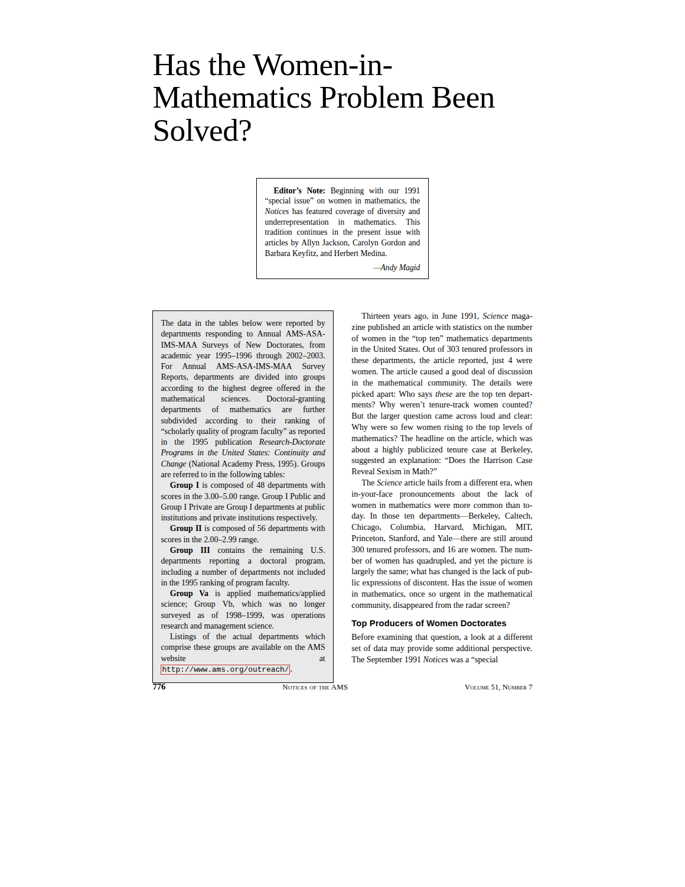Has the Women-in-
Mathematics Problem Been
Solved?
Editor’s Note: Beginning with our 1991 “special issue” on women in mathematics, the Notices has featured coverage of diversity and underrepresentation in mathematics. This tradition continues in the present issue with articles by Allyn Jackson, Carolyn Gordon and Barbara Keyfitz, and Herbert Medina.
—Andy Magid
The data in the tables below were reported by departments responding to Annual AMS-ASA-IMS-MAA Surveys of New Doctorates, from academic year 1995–1996 through 2002–2003. For Annual AMS-ASA-IMS-MAA Survey Reports, departments are divided into groups according to the highest degree offered in the mathematical sciences. Doctoral-granting departments of mathematics are further subdivided according to their ranking of “scholarly quality of program faculty” as reported in the 1995 publication Research-Doctorate Programs in the United States: Continuity and Change (National Academy Press, 1995). Groups are referred to in the following tables:
Group I is composed of 48 departments with scores in the 3.00–5.00 range. Group I Public and Group I Private are Group I departments at public institutions and private institutions respectively.
Group II is composed of 56 departments with scores in the 2.00–2.99 range.
Group III contains the remaining U.S. departments reporting a doctoral program, including a number of departments not included in the 1995 ranking of program faculty.
Group Va is applied mathematics/applied science; Group Vb, which was no longer surveyed as of 1998–1999, was operations research and management science.
Listings of the actual departments which comprise these groups are available on the AMS website at http://www.ams.org/outreach/.
Thirteen years ago, in June 1991, Science magazine published an article with statistics on the number of women in the “top ten” mathematics departments in the United States. Out of 303 tenured professors in these departments, the article reported, just 4 were women. The article caused a good deal of discussion in the mathematical community. The details were picked apart: Who says these are the top ten departments? Why weren’t tenure-track women counted? But the larger question came across loud and clear: Why were so few women rising to the top levels of mathematics? The headline on the article, which was about a highly publicized tenure case at Berkeley, suggested an explanation: “Does the Harrison Case Reveal Sexism in Math?”
The Science article hails from a different era, when in-your-face pronouncements about the lack of women in mathematics were more common than today. In those ten departments—Berkeley, Caltech, Chicago, Columbia, Harvard, Michigan, MIT, Princeton, Stanford, and Yale—there are still around 300 tenured professors, and 16 are women. The number of women has quadrupled, and yet the picture is largely the same; what has changed is the lack of public expressions of discontent. Has the issue of women in mathematics, once so urgent in the mathematical community, disappeared from the radar screen?
Top Producers of Women Doctorates
Before examining that question, a look at a different set of data may provide some additional perspective. The September 1991 Notices was a “special
776
Notices of the AMS
Volume 51, Number 7